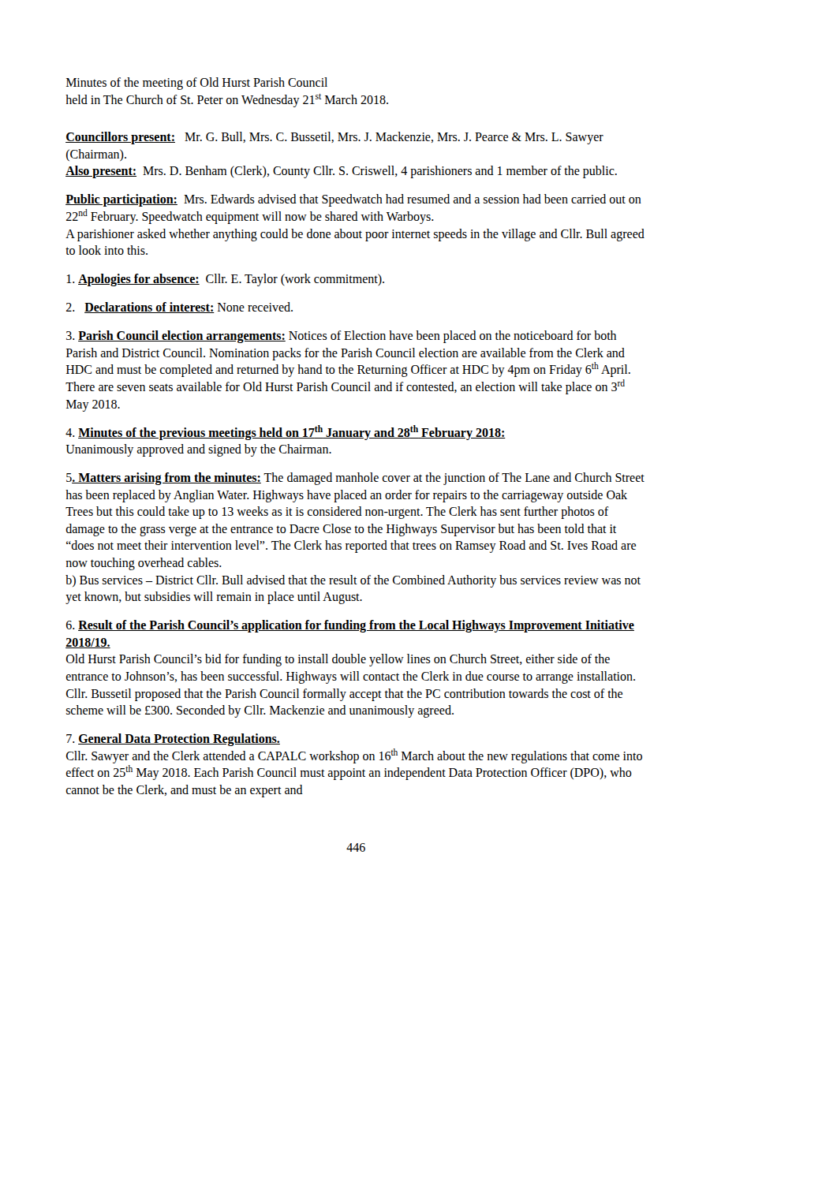Minutes of the meeting of Old Hurst Parish Council
held in The Church of St. Peter on Wednesday 21st March 2018.
Councillors present: Mr. G. Bull, Mrs. C. Bussetil, Mrs. J. Mackenzie, Mrs. J. Pearce & Mrs. L. Sawyer (Chairman).
Also present: Mrs. D. Benham (Clerk), County Cllr. S. Criswell, 4 parishioners and 1 member of the public.
Public participation: Mrs. Edwards advised that Speedwatch had resumed and a session had been carried out on 22nd February. Speedwatch equipment will now be shared with Warboys.
A parishioner asked whether anything could be done about poor internet speeds in the village and Cllr. Bull agreed to look into this.
1. Apologies for absence: Cllr. E. Taylor (work commitment).
2. Declarations of interest: None received.
3. Parish Council election arrangements: Notices of Election have been placed on the noticeboard for both Parish and District Council. Nomination packs for the Parish Council election are available from the Clerk and HDC and must be completed and returned by hand to the Returning Officer at HDC by 4pm on Friday 6th April. There are seven seats available for Old Hurst Parish Council and if contested, an election will take place on 3rd May 2018.
4. Minutes of the previous meetings held on 17th January and 28th February 2018:
Unanimously approved and signed by the Chairman.
5. Matters arising from the minutes: The damaged manhole cover at the junction of The Lane and Church Street has been replaced by Anglian Water. Highways have placed an order for repairs to the carriageway outside Oak Trees but this could take up to 13 weeks as it is considered non-urgent. The Clerk has sent further photos of damage to the grass verge at the entrance to Dacre Close to the Highways Supervisor but has been told that it “does not meet their intervention level”. The Clerk has reported that trees on Ramsey Road and St. Ives Road are now touching overhead cables.
b) Bus services – District Cllr. Bull advised that the result of the Combined Authority bus services review was not yet known, but subsidies will remain in place until August.
6. Result of the Parish Council’s application for funding from the Local Highways Improvement Initiative 2018/19.
Old Hurst Parish Council’s bid for funding to install double yellow lines on Church Street, either side of the entrance to Johnson’s, has been successful. Highways will contact the Clerk in due course to arrange installation. Cllr. Bussetil proposed that the Parish Council formally accept that the PC contribution towards the cost of the scheme will be £300. Seconded by Cllr. Mackenzie and unanimously agreed.
7. General Data Protection Regulations.
Cllr. Sawyer and the Clerk attended a CAPALC workshop on 16th March about the new regulations that come into effect on 25th May 2018. Each Parish Council must appoint an independent Data Protection Officer (DPO), who cannot be the Clerk, and must be an expert and
446